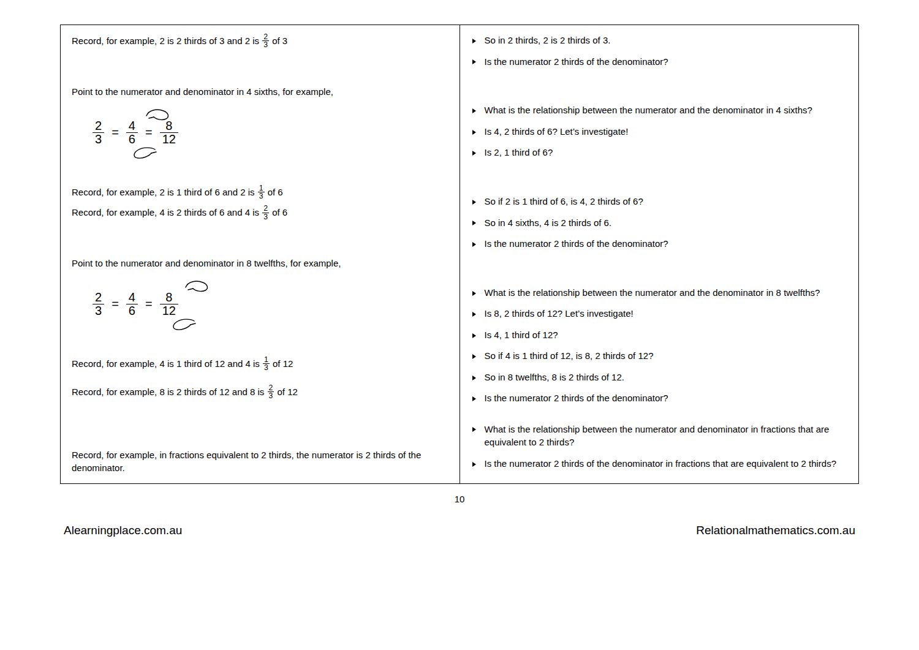| Record, for example, 2 is 2 thirds of 3 and 2 is 2 3 of 3 Point to the numerator and denominator in 4 sixths, for example, 2 3 = 4 6 = 8 12 Record, for example, 2 is 1 third of 6 and 2 is 1 3 of 6 Record, for example, 4 is 2 thirds of 6 and 4 is 2 3 of 6 Point to the numerator and denominator in 8 twelfths, for example, 2 3 = 4 6 = 8 12 Record, for example, 4 is 1 third of 12 and 4 is 1 3 of 12 Record, for example, 8 is 2 thirds of 12 and 8 is 2 3 of 12 Record, for example, in fractions equivalent to 2 thirds, the numerator is 2 thirds of the denominator. | So in 2 thirds, 2 is 2 thirds of 3. Is the numerator 2 thirds of the denominator? What is the relationship between the numerator and the denominator in 4 sixths? Is 4, 2 thirds of 6? Let’s investigate! Is 2, 1 third of 6? So if 2 is 1 third of 6, is 4, 2 thirds of 6? So in 4 sixths, 4 is 2 thirds of 6. Is the numerator 2 thirds of the denominator? What is the relationship between the numerator and the denominator in 8 twelfths? Is 8, 2 thirds of 12? Let’s investigate! Is 4, 1 third of 12? So if 4 is 1 third of 12, is 8, 2 thirds of 12? So in 8 twelfths, 8 is 2 thirds of 12. Is the numerator 2 thirds of the denominator? What is the relationship between the numerator and denominator in fractions that are equivalent to 2 thirds? Is the numerator 2 thirds of the denominator in fractions that are equivalent to 2 thirds? |
10
Alearningplace.com.au
Relationalmathematics.com.au